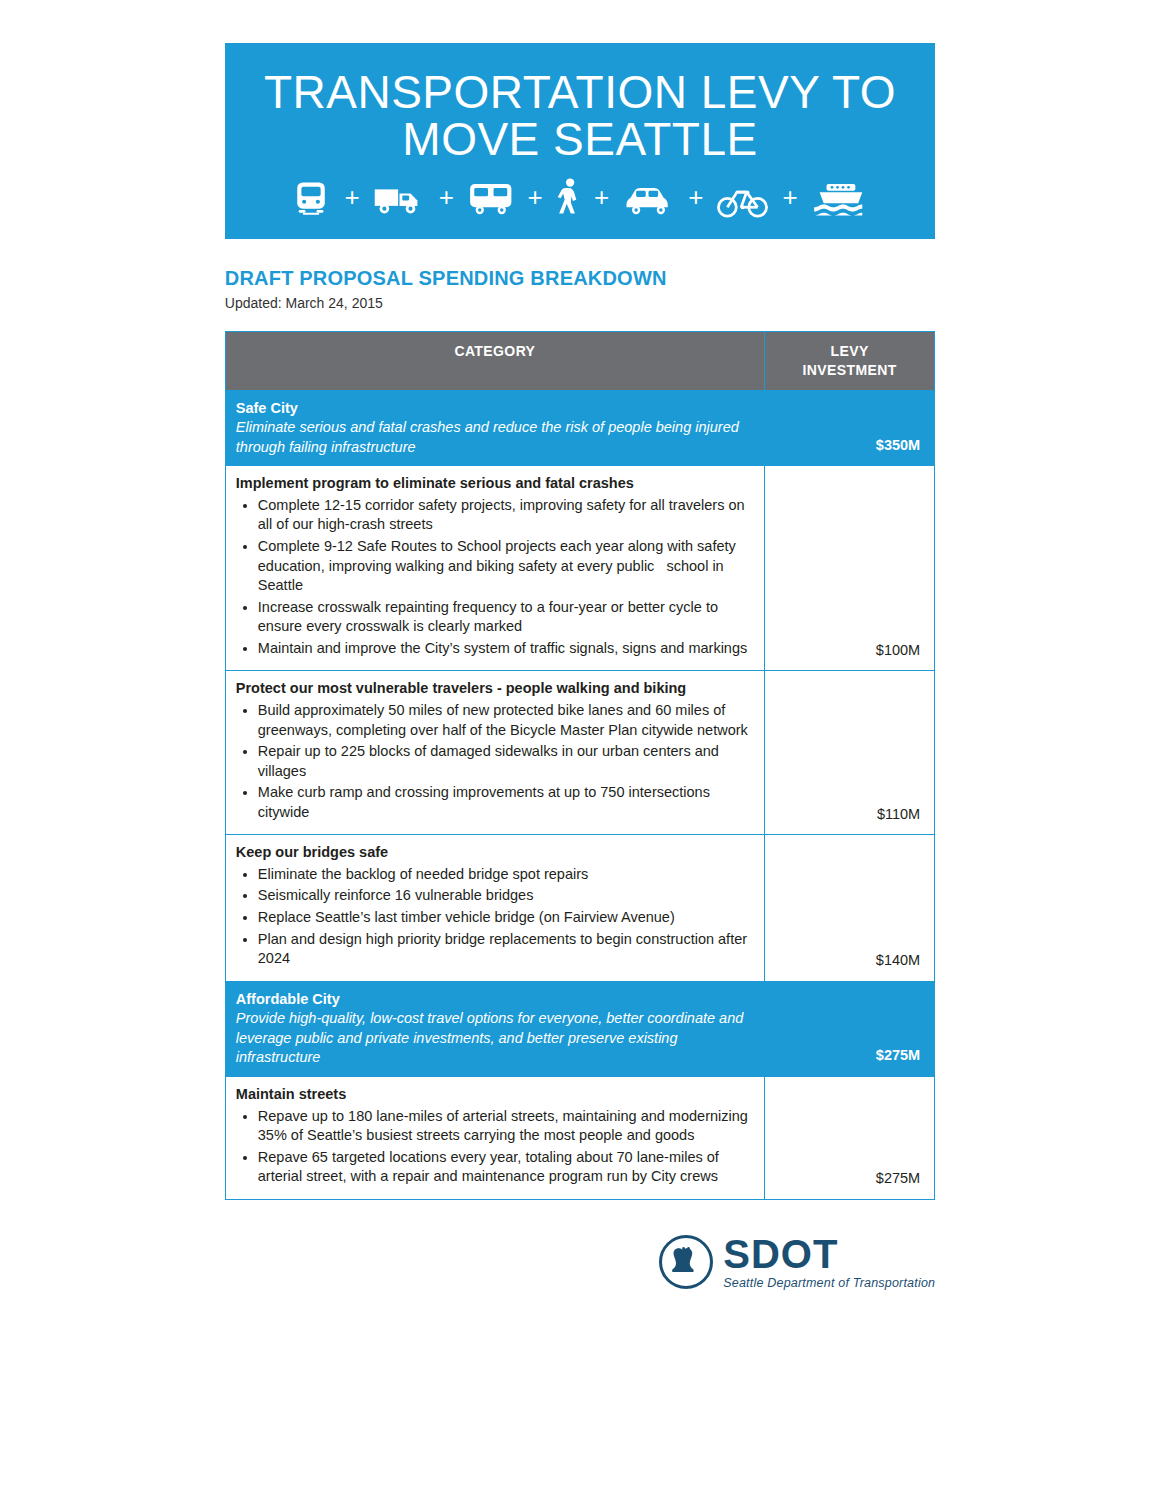Transportation Levy to
Move Seattle
+ + + + + +
Draft Proposal Spending Breakdown
Updated: March 24, 2015
| Category | Levy Investment |
| --- | --- |
| Safe City Eliminate serious and fatal crashes and reduce the risk of people being injured through failing infrastructure | $350M |
| Implement program to eliminate serious and fatal crashes Complete 12-15 corridor safety projects, improving safety for all travelers on all of our high-crash streets Complete 9-12 Safe Routes to School projects each year along with safety education, improving walking and biking safety at every public school in Seattle Increase crosswalk repainting frequency to a four-year or better cycle to ensure every crosswalk is clearly marked Maintain and improve the City’s system of traffic signals, signs and markings | $100M |
| Protect our most vulnerable travelers - people walking and biking Build approximately 50 miles of new protected bike lanes and 60 miles of greenways, completing over half of the Bicycle Master Plan citywide network Repair up to 225 blocks of damaged sidewalks in our urban centers and villages Make curb ramp and crossing improvements at up to 750 intersections citywide | $110M |
| Keep our bridges safe Eliminate the backlog of needed bridge spot repairs Seismically reinforce 16 vulnerable bridges Replace Seattle’s last timber vehicle bridge (on Fairview Avenue) Plan and design high priority bridge replacements to begin construction after 2024 | $140M |
| Affordable City Provide high-quality, low-cost travel options for everyone, better coordinate and leverage public and private investments, and better preserve existing infrastructure | $275M |
| Maintain streets Repave up to 180 lane-miles of arterial streets, maintaining and modernizing 35% of Seattle’s busiest streets carrying the most people and goods Repave 65 targeted locations every year, totaling about 70 lane-miles of arterial street, with a repair and maintenance program run by City crews | $275M |
SDOT Seattle Department of Transportation